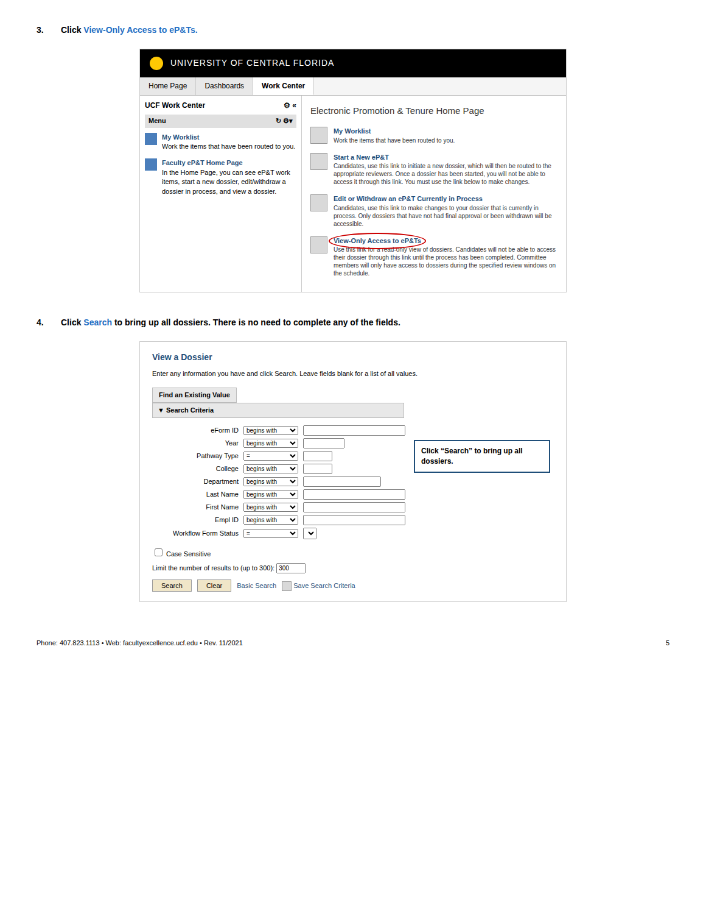3. Click View-Only Access to eP&Ts.
UNIVERSITY OF CENTRAL FLORIDA
Home Page
Dashboards
Work Center
UCF Work Center ⚙ «
Menu ↻ ⚙▾
My Worklist
Work the items that have been routed to you.
Faculty eP&T Home Page
In the Home Page, you can see eP&T work items, start a new dossier, edit/withdraw a dossier in process, and view a dossier.
Electronic Promotion & Tenure Home Page
My Worklist
Work the items that have been routed to you.
Start a New eP&T
Candidates, use this link to initiate a new dossier, which will then be routed to the appropriate reviewers. Once a dossier has been started, you will not be able to access it through this link. You must use the link below to make changes.
Edit or Withdraw an eP&T Currently in Process
Candidates, use this link to make changes to your dossier that is currently in process. Only dossiers that have not had final approval or been withdrawn will be accessible.
View-Only Access to eP&Ts
Use this link for a read-only view of dossiers. Candidates will not be able to access their dossier through this link until the process has been completed. Committee members will only have access to dossiers during the specified review windows on the schedule.
4. Click Search to bring up all dossiers. There is no need to complete any of the fields.
View a Dossier
Enter any information you have and click Search. Leave fields blank for a list of all values.
Find an Existing Value
▼ Search Criteria
| eForm ID | begins with | | |
| Year | begins with | | Click “Search” to bring up all dossiers. |
| Pathway Type | = | |
| College | begins with | |
| Department | begins with | | |
| Last Name | begins with | | |
| First Name | begins with | | |
| Empl ID | begins with | | |
| Workflow Form Status | = | | |
Case Sensitive
Limit the number of results to (up to 300):
Search Clear Basic Search Save Search Criteria
Phone: 407.823.1113 • Web: facultyexcellence.ucf.edu • Rev. 11/2021 5